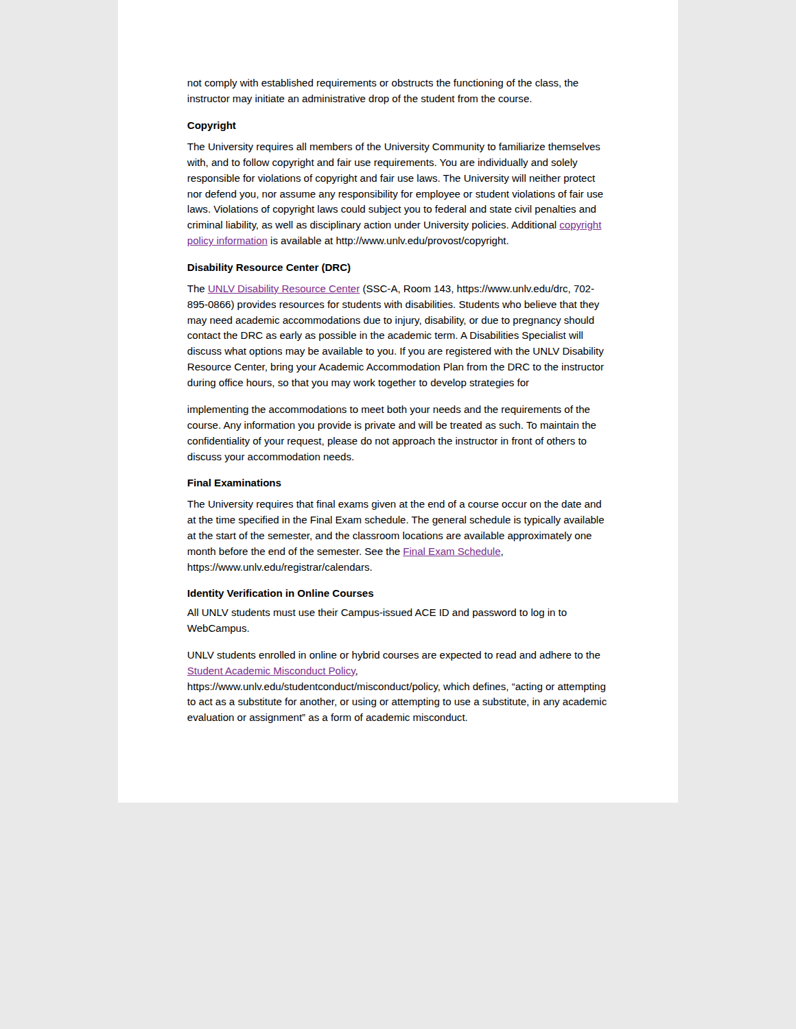not comply with established requirements or obstructs the functioning of the class, the instructor may initiate an administrative drop of the student from the course.
Copyright
The University requires all members of the University Community to familiarize themselves with, and to follow copyright and fair use requirements. You are individually and solely responsible for violations of copyright and fair use laws. The University will neither protect nor defend you, nor assume any responsibility for employee or student violations of fair use laws. Violations of copyright laws could subject you to federal and state civil penalties and criminal liability, as well as disciplinary action under University policies. Additional copyright policy information is available at http://www.unlv.edu/provost/copyright.
Disability Resource Center (DRC)
The UNLV Disability Resource Center (SSC-A, Room 143, https://www.unlv.edu/drc, 702-895-0866) provides resources for students with disabilities. Students who believe that they may need academic accommodations due to injury, disability, or due to pregnancy should contact the DRC as early as possible in the academic term. A Disabilities Specialist will discuss what options may be available to you. If you are registered with the UNLV Disability Resource Center, bring your Academic Accommodation Plan from the DRC to the instructor during office hours, so that you may work together to develop strategies for
implementing the accommodations to meet both your needs and the requirements of the course. Any information you provide is private and will be treated as such. To maintain the confidentiality of your request, please do not approach the instructor in front of others to discuss your accommodation needs.
Final Examinations
The University requires that final exams given at the end of a course occur on the date and at the time specified in the Final Exam schedule. The general schedule is typically available at the start of the semester, and the classroom locations are available approximately one month before the end of the semester. See the Final Exam Schedule, https://www.unlv.edu/registrar/calendars.
Identity Verification in Online Courses
All UNLV students must use their Campus-issued ACE ID and password to log in to WebCampus.
UNLV students enrolled in online or hybrid courses are expected to read and adhere to the Student Academic Misconduct Policy, https://www.unlv.edu/studentconduct/misconduct/policy, which defines, “acting or attempting to act as a substitute for another, or using or attempting to use a substitute, in any academic evaluation or assignment” as a form of academic misconduct.